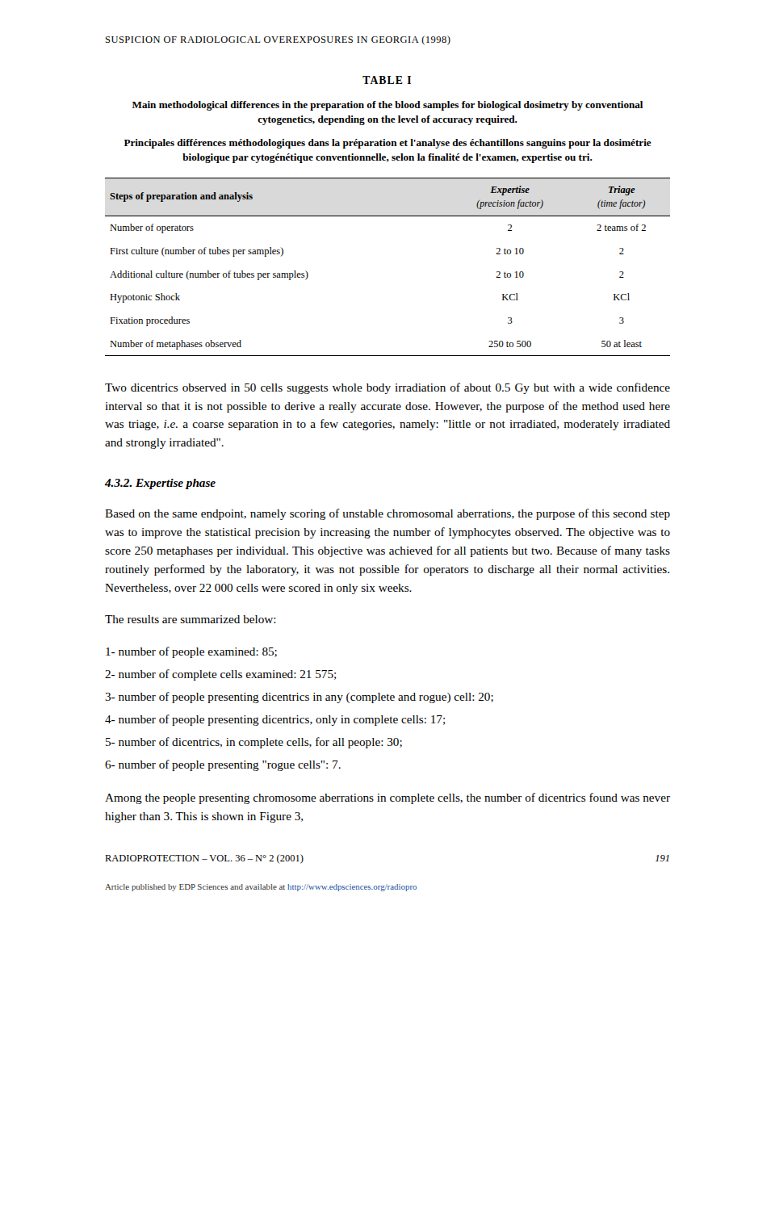SUSPICION OF RADIOLOGICAL OVEREXPOSURES IN GEORGIA (1998)
TABLE I
Main methodological differences in the preparation of the blood samples for biological dosimetry by conventional cytogenetics, depending on the level of accuracy required.
Principales différences méthodologiques dans la préparation et l'analyse des échantillons sanguins pour la dosimétrie biologique par cytogénétique conventionnelle, selon la finalité de l'examen, expertise ou tri.
| Steps of preparation and analysis | Expertise (precision factor) | Triage (time factor) |
| --- | --- | --- |
| Number of operators | 2 | 2 teams of 2 |
| First culture (number of tubes per samples) | 2 to 10 | 2 |
| Additional culture (number of tubes per samples) | 2 to 10 | 2 |
| Hypotonic Shock | KCl | KCl |
| Fixation procedures | 3 | 3 |
| Number of metaphases observed | 250 to 500 | 50 at least |
Two dicentrics observed in 50 cells suggests whole body irradiation of about 0.5 Gy but with a wide confidence interval so that it is not possible to derive a really accurate dose. However, the purpose of the method used here was triage, i.e. a coarse separation in to a few categories, namely: "little or not irradiated, moderately irradiated and strongly irradiated".
4.3.2. Expertise phase
Based on the same endpoint, namely scoring of unstable chromosomal aberrations, the purpose of this second step was to improve the statistical precision by increasing the number of lymphocytes observed. The objective was to score 250 metaphases per individual. This objective was achieved for all patients but two. Because of many tasks routinely performed by the laboratory, it was not possible for operators to discharge all their normal activities. Nevertheless, over 22 000 cells were scored in only six weeks.
The results are summarized below:
1- number of people examined: 85;
2- number of complete cells examined: 21 575;
3- number of people presenting dicentrics in any (complete and rogue) cell: 20;
4- number of people presenting dicentrics, only in complete cells: 17;
5- number of dicentrics, in complete cells, for all people: 30;
6- number of people presenting "rogue cells": 7.
Among the people presenting chromosome aberrations in complete cells, the number of dicentrics found was never higher than 3. This is shown in Figure 3,
RADIOPROTECTION – VOL. 36 – N° 2 (2001) 191
Article published by EDP Sciences and available at http://www.edpsciences.org/radiopro